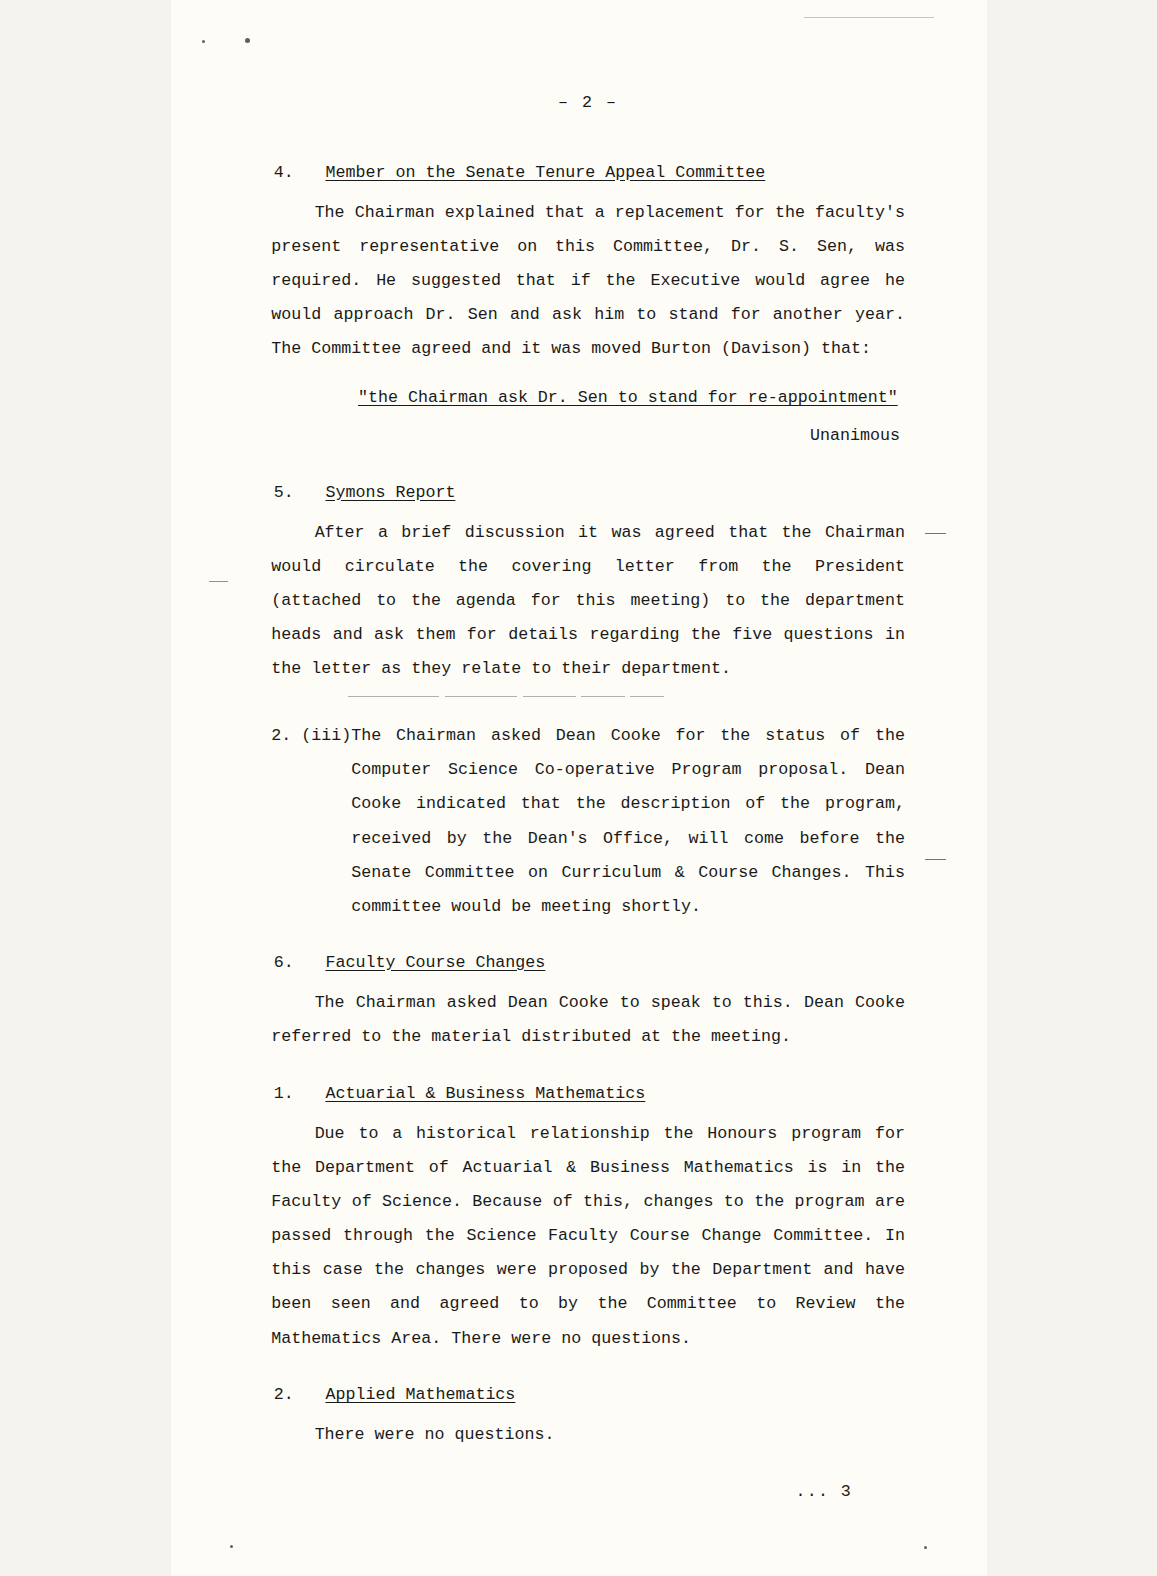– 2 –
4. Member on the Senate Tenure Appeal Committee
The Chairman explained that a replacement for the faculty's present representative on this Committee, Dr. S. Sen, was required. He suggested that if the Executive would agree he would approach Dr. Sen and ask him to stand for another year. The Committee agreed and it was moved Burton (Davison) that:
"the Chairman ask Dr. Sen to stand for re-appointment"
Unanimous
5. Symons Report
After a brief discussion it was agreed that the Chairman would circulate the covering letter from the President (attached to the agenda for this meeting) to the department heads and ask them for details regarding the five questions in the letter as they relate to their department.
2. (iii)
The Chairman asked Dean Cooke for the status of the Computer Science Co-operative Program proposal. Dean Cooke indicated that the description of the program, received by the Dean's Office, will come before the Senate Committee on Curriculum & Course Changes. This committee would be meeting shortly.
6. Faculty Course Changes
The Chairman asked Dean Cooke to speak to this. Dean Cooke referred to the material distributed at the meeting.
1. Actuarial & Business Mathematics
Due to a historical relationship the Honours program for the Department of Actuarial & Business Mathematics is in the Faculty of Science. Because of this, changes to the program are passed through the Science Faculty Course Change Committee. In this case the changes were proposed by the Department and have been seen and agreed to by the Committee to Review the Mathematics Area. There were no questions.
2. Applied Mathematics
There were no questions.
... 3